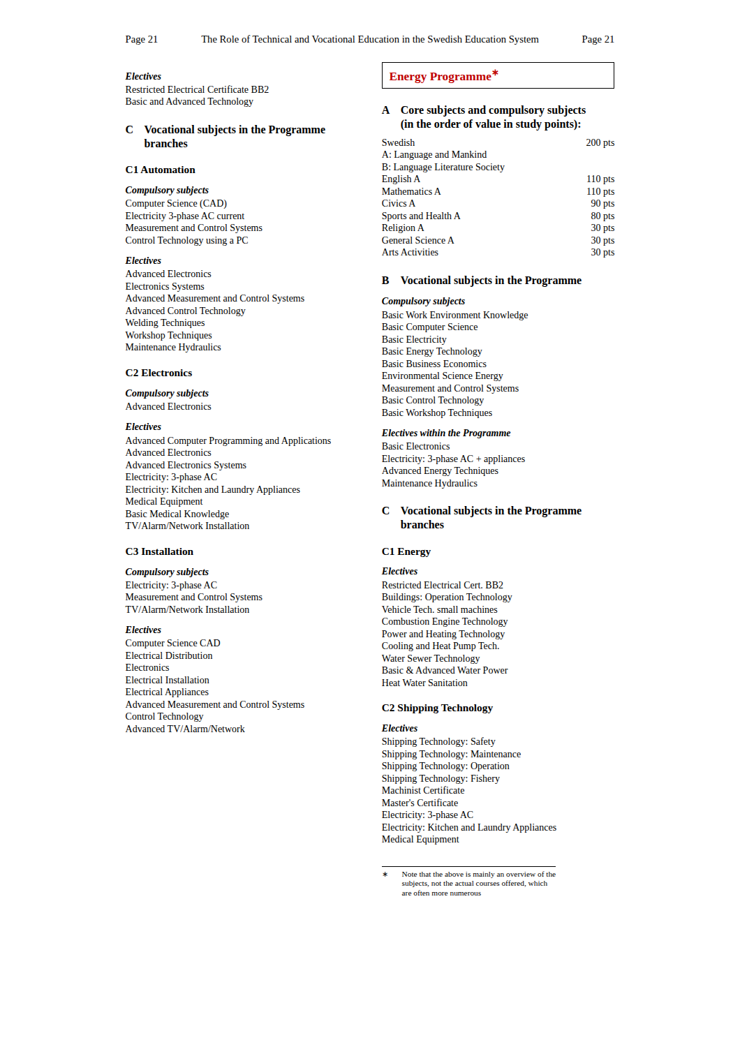Page 21
The Role of Technical and Vocational Education in the Swedish Education System
Page 21
Electives
Restricted Electrical Certificate BB2
Basic and Advanced Technology
C Vocational subjects in the Programme branches
C1 Automation
Compulsory subjects
Computer Science (CAD)
Electricity 3-phase AC current
Measurement and Control Systems
Control Technology using a PC
Electives
Advanced Electronics
Electronics Systems
Advanced Measurement and Control Systems
Advanced Control Technology
Welding Techniques
Workshop Techniques
Maintenance Hydraulics
C2 Electronics
Compulsory subjects
Advanced Electronics
Electives
Advanced Computer Programming and Applications
Advanced Electronics
Advanced Electronics Systems
Electricity: 3-phase AC
Electricity: Kitchen and Laundry Appliances
Medical Equipment
Basic Medical Knowledge
TV/Alarm/Network Installation
C3 Installation
Compulsory subjects
Electricity: 3-phase AC
Measurement and Control Systems
TV/Alarm/Network Installation
Electives
Computer Science CAD
Electrical Distribution
Electronics
Electrical Installation
Electrical Appliances
Advanced Measurement and Control Systems
Control Technology
Advanced TV/Alarm/Network
Energy Programme∗
A Core subjects and compulsory subjects
(in the order of value in study points):
| Swedish | 200 pts |
| A: Language and Mankind | |
| B: Language Literature Society | |
| English A | 110 pts |
| Mathematics A | 110 pts |
| Civics A | 90 pts |
| Sports and Health A | 80 pts |
| Religion A | 30 pts |
| General Science A | 30 pts |
| Arts Activities | 30 pts |
B Vocational subjects in the Programme
Compulsory subjects
Basic Work Environment Knowledge
Basic Computer Science
Basic Electricity
Basic Energy Technology
Basic Business Economics
Environmental Science Energy
Measurement and Control Systems
Basic Control Technology
Basic Workshop Techniques
Electives within the Programme
Basic Electronics
Electricity: 3-phase AC + appliances
Advanced Energy Techniques
Maintenance Hydraulics
C Vocational subjects in the Programme branches
C1 Energy
Electives
Restricted Electrical Cert. BB2
Buildings: Operation Technology
Vehicle Tech. small machines
Combustion Engine Technology
Power and Heating Technology
Cooling and Heat Pump Tech.
Water Sewer Technology
Basic & Advanced Water Power
Heat Water Sanitation
C2 Shipping Technology
Electives
Shipping Technology: Safety
Shipping Technology: Maintenance
Shipping Technology: Operation
Shipping Technology: Fishery
Machinist Certificate
Master's Certificate
Electricity: 3-phase AC
Electricity: Kitchen and Laundry Appliances
Medical Equipment
∗ Note that the above is mainly an overview of the subjects, not the actual courses offered, which are often more numerous